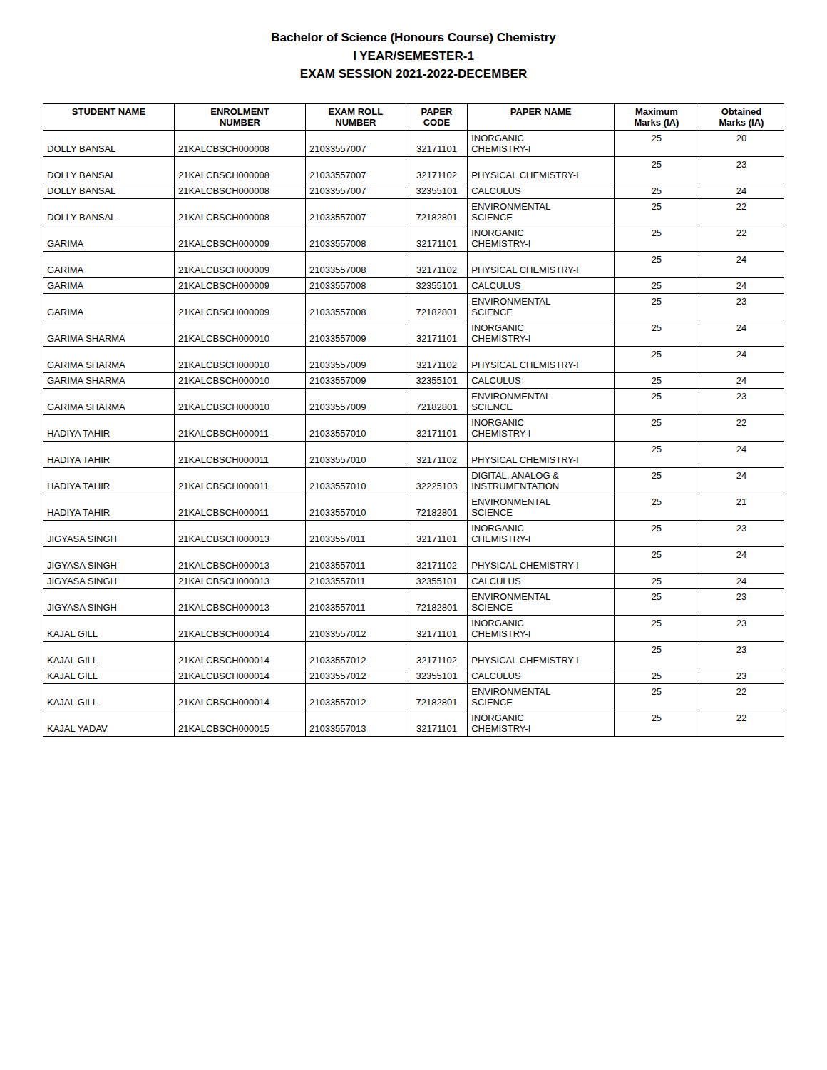Bachelor of Science (Honours Course) Chemistry
I YEAR/SEMESTER-1
EXAM SESSION 2021-2022-DECEMBER
| STUDENT NAME | ENROLMENT NUMBER | EXAM ROLL NUMBER | PAPER CODE | PAPER NAME | Maximum Marks (IA) | Obtained Marks (IA) |
| --- | --- | --- | --- | --- | --- | --- |
| DOLLY BANSAL | 21KALCBSCH000008 | 21033557007 | 32171101 | INORGANIC CHEMISTRY-I | 25 | 20 |
| DOLLY BANSAL | 21KALCBSCH000008 | 21033557007 | 32171102 | PHYSICAL CHEMISTRY-I | 25 | 23 |
| DOLLY BANSAL | 21KALCBSCH000008 | 21033557007 | 32355101 | CALCULUS | 25 | 24 |
| DOLLY BANSAL | 21KALCBSCH000008 | 21033557007 | 72182801 | ENVIRONMENTAL SCIENCE | 25 | 22 |
| GARIMA | 21KALCBSCH000009 | 21033557008 | 32171101 | INORGANIC CHEMISTRY-I | 25 | 22 |
| GARIMA | 21KALCBSCH000009 | 21033557008 | 32171102 | PHYSICAL CHEMISTRY-I | 25 | 24 |
| GARIMA | 21KALCBSCH000009 | 21033557008 | 32355101 | CALCULUS | 25 | 24 |
| GARIMA | 21KALCBSCH000009 | 21033557008 | 72182801 | ENVIRONMENTAL SCIENCE | 25 | 23 |
| GARIMA SHARMA | 21KALCBSCH000010 | 21033557009 | 32171101 | INORGANIC CHEMISTRY-I | 25 | 24 |
| GARIMA SHARMA | 21KALCBSCH000010 | 21033557009 | 32171102 | PHYSICAL CHEMISTRY-I | 25 | 24 |
| GARIMA SHARMA | 21KALCBSCH000010 | 21033557009 | 32355101 | CALCULUS | 25 | 24 |
| GARIMA SHARMA | 21KALCBSCH000010 | 21033557009 | 72182801 | ENVIRONMENTAL SCIENCE | 25 | 23 |
| HADIYA TAHIR | 21KALCBSCH000011 | 21033557010 | 32171101 | INORGANIC CHEMISTRY-I | 25 | 22 |
| HADIYA TAHIR | 21KALCBSCH000011 | 21033557010 | 32171102 | PHYSICAL CHEMISTRY-I | 25 | 24 |
| HADIYA TAHIR | 21KALCBSCH000011 | 21033557010 | 32225103 | DIGITAL, ANALOG & INSTRUMENTATION | 25 | 24 |
| HADIYA TAHIR | 21KALCBSCH000011 | 21033557010 | 72182801 | ENVIRONMENTAL SCIENCE | 25 | 21 |
| JIGYASA SINGH | 21KALCBSCH000013 | 21033557011 | 32171101 | INORGANIC CHEMISTRY-I | 25 | 23 |
| JIGYASA SINGH | 21KALCBSCH000013 | 21033557011 | 32171102 | PHYSICAL CHEMISTRY-I | 25 | 24 |
| JIGYASA SINGH | 21KALCBSCH000013 | 21033557011 | 32355101 | CALCULUS | 25 | 24 |
| JIGYASA SINGH | 21KALCBSCH000013 | 21033557011 | 72182801 | ENVIRONMENTAL SCIENCE | 25 | 23 |
| KAJAL GILL | 21KALCBSCH000014 | 21033557012 | 32171101 | INORGANIC CHEMISTRY-I | 25 | 23 |
| KAJAL GILL | 21KALCBSCH000014 | 21033557012 | 32171102 | PHYSICAL CHEMISTRY-I | 25 | 23 |
| KAJAL GILL | 21KALCBSCH000014 | 21033557012 | 32355101 | CALCULUS | 25 | 23 |
| KAJAL GILL | 21KALCBSCH000014 | 21033557012 | 72182801 | ENVIRONMENTAL SCIENCE | 25 | 22 |
| KAJAL YADAV | 21KALCBSCH000015 | 21033557013 | 32171101 | INORGANIC CHEMISTRY-I | 25 | 22 |